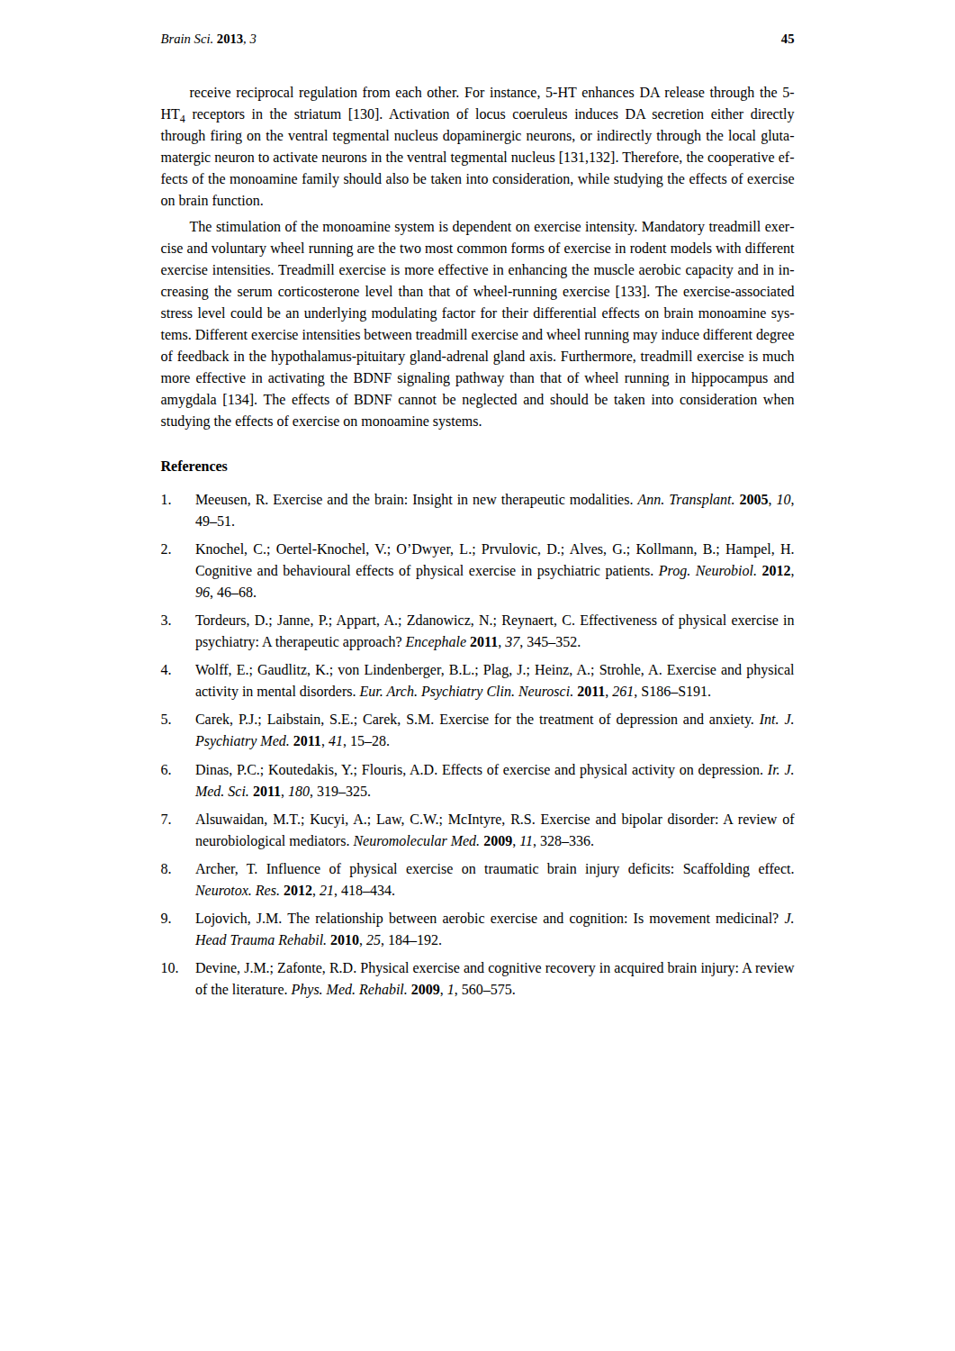Brain Sci. 2013, 3 45
receive reciprocal regulation from each other. For instance, 5-HT enhances DA release through the 5-HT4 receptors in the striatum [130]. Activation of locus coeruleus induces DA secretion either directly through firing on the ventral tegmental nucleus dopaminergic neurons, or indirectly through the local glutamatergic neuron to activate neurons in the ventral tegmental nucleus [131,132]. Therefore, the cooperative effects of the monoamine family should also be taken into consideration, while studying the effects of exercise on brain function.
The stimulation of the monoamine system is dependent on exercise intensity. Mandatory treadmill exercise and voluntary wheel running are the two most common forms of exercise in rodent models with different exercise intensities. Treadmill exercise is more effective in enhancing the muscle aerobic capacity and in increasing the serum corticosterone level than that of wheel-running exercise [133]. The exercise-associated stress level could be an underlying modulating factor for their differential effects on brain monoamine systems. Different exercise intensities between treadmill exercise and wheel running may induce different degree of feedback in the hypothalamus-pituitary gland-adrenal gland axis. Furthermore, treadmill exercise is much more effective in activating the BDNF signaling pathway than that of wheel running in hippocampus and amygdala [134]. The effects of BDNF cannot be neglected and should be taken into consideration when studying the effects of exercise on monoamine systems.
References
Meeusen, R. Exercise and the brain: Insight in new therapeutic modalities. Ann. Transplant. 2005, 10, 49–51.
Knochel, C.; Oertel-Knochel, V.; O’Dwyer, L.; Prvulovic, D.; Alves, G.; Kollmann, B.; Hampel, H. Cognitive and behavioural effects of physical exercise in psychiatric patients. Prog. Neurobiol. 2012, 96, 46–68.
Tordeurs, D.; Janne, P.; Appart, A.; Zdanowicz, N.; Reynaert, C. Effectiveness of physical exercise in psychiatry: A therapeutic approach? Encephale 2011, 37, 345–352.
Wolff, E.; Gaudlitz, K.; von Lindenberger, B.L.; Plag, J.; Heinz, A.; Strohle, A. Exercise and physical activity in mental disorders. Eur. Arch. Psychiatry Clin. Neurosci. 2011, 261, S186–S191.
Carek, P.J.; Laibstain, S.E.; Carek, S.M. Exercise for the treatment of depression and anxiety. Int. J. Psychiatry Med. 2011, 41, 15–28.
Dinas, P.C.; Koutedakis, Y.; Flouris, A.D. Effects of exercise and physical activity on depression. Ir. J. Med. Sci. 2011, 180, 319–325.
Alsuwaidan, M.T.; Kucyi, A.; Law, C.W.; McIntyre, R.S. Exercise and bipolar disorder: A review of neurobiological mediators. Neuromolecular Med. 2009, 11, 328–336.
Archer, T. Influence of physical exercise on traumatic brain injury deficits: Scaffolding effect. Neurotox. Res. 2012, 21, 418–434.
Lojovich, J.M. The relationship between aerobic exercise and cognition: Is movement medicinal? J. Head Trauma Rehabil. 2010, 25, 184–192.
Devine, J.M.; Zafonte, R.D. Physical exercise and cognitive recovery in acquired brain injury: A review of the literature. Phys. Med. Rehabil. 2009, 1, 560–575.